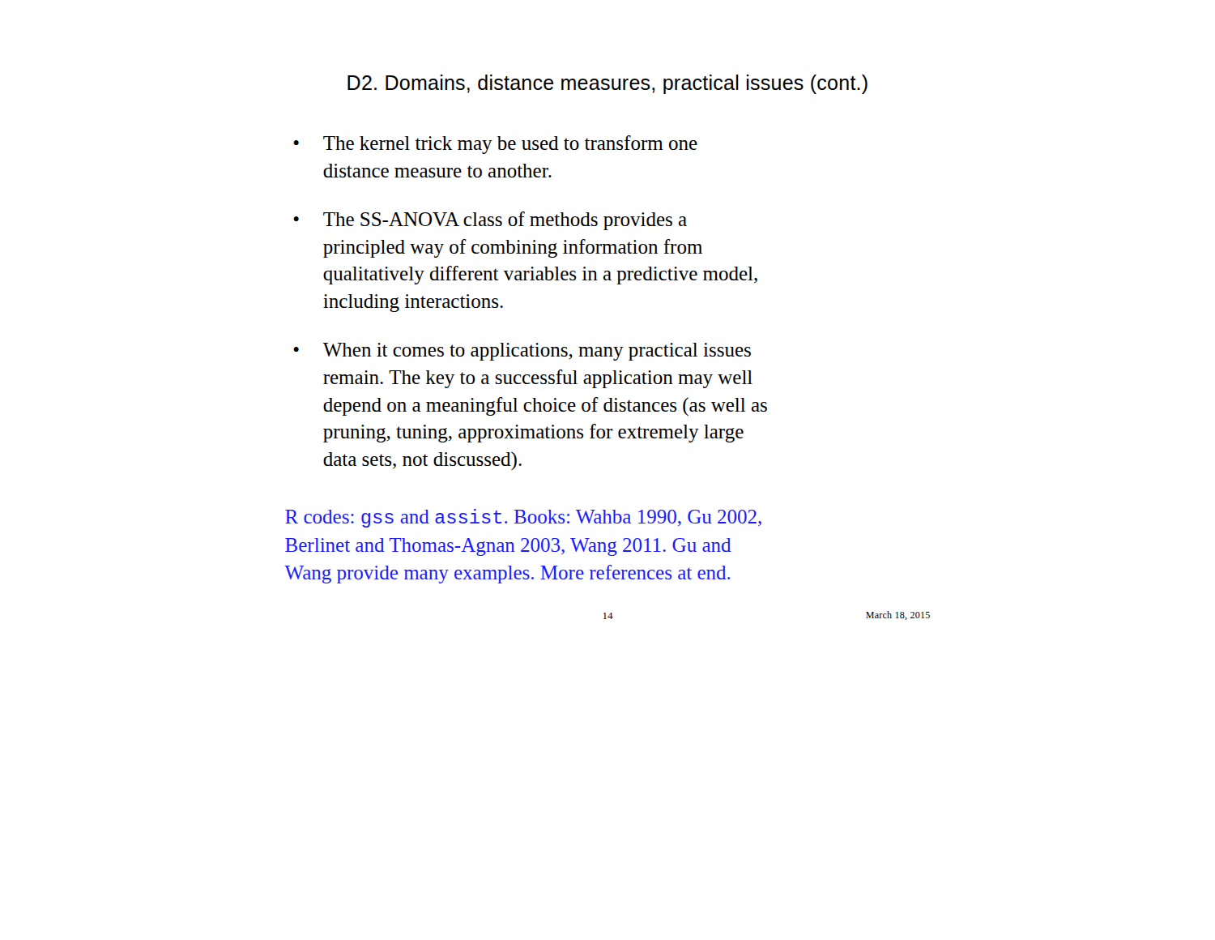D2. Domains, distance measures, practical issues (cont.)
The kernel trick may be used to transform one distance measure to another.
The SS-ANOVA class of methods provides a principled way of combining information from qualitatively different variables in a predictive model, including interactions.
When it comes to applications, many practical issues remain. The key to a successful application may well depend on a meaningful choice of distances (as well as pruning, tuning, approximations for extremely large data sets, not discussed).
R codes: gss and assist. Books: Wahba 1990, Gu 2002, Berlinet and Thomas-Agnan 2003, Wang 2011. Gu and Wang provide many examples. More references at end.
14
March 18, 2015